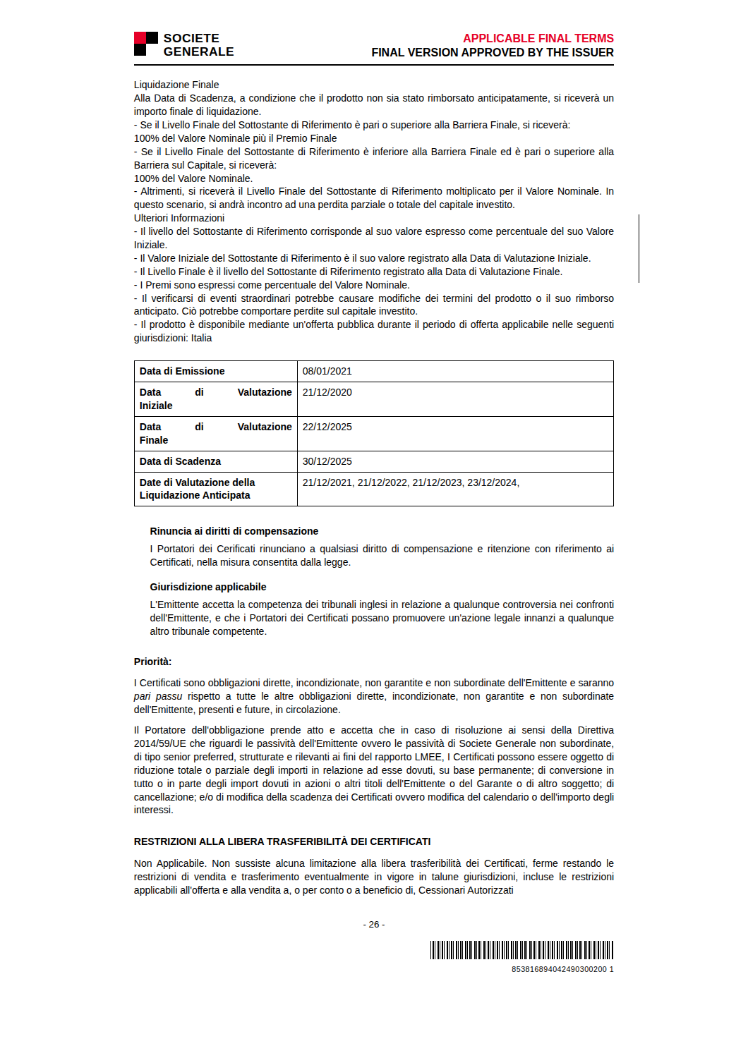SOCIETE
GENERALE
APPLICABLE FINAL TERMS
FINAL VERSION APPROVED BY THE ISSUER
Liquidazione Finale
Alla Data di Scadenza, a condizione che il prodotto non sia stato rimborsato anticipatamente, si riceverà un importo finale di liquidazione.
- Se il Livello Finale del Sottostante di Riferimento è pari o superiore alla Barriera Finale, si riceverà:
100% del Valore Nominale più il Premio Finale
- Se il Livello Finale del Sottostante di Riferimento è inferiore alla Barriera Finale ed è pari o superiore alla Barriera sul Capitale, si riceverà:
100% del Valore Nominale.
- Altrimenti, si riceverà il Livello Finale del Sottostante di Riferimento moltiplicato per il Valore Nominale. In questo scenario, si andrà incontro ad una perdita parziale o totale del capitale investito.
Ulteriori Informazioni
- Il livello del Sottostante di Riferimento corrisponde al suo valore espresso come percentuale del suo Valore Iniziale.
- Il Valore Iniziale del Sottostante di Riferimento è il suo valore registrato alla Data di Valutazione Iniziale.
- Il Livello Finale è il livello del Sottostante di Riferimento registrato alla Data di Valutazione Finale.
- I Premi sono espressi come percentuale del Valore Nominale.
- Il verificarsi di eventi straordinari potrebbe causare modifiche dei termini del prodotto o il suo rimborso anticipato. Ciò potrebbe comportare perdite sul capitale investito.
- Il prodotto è disponibile mediante un'offerta pubblica durante il periodo di offerta applicabile nelle seguenti giurisdizioni: Italia
| Data di Emissione | 08/01/2021 |
| Data di Valutazione Iniziale | 21/12/2020 |
| Data di Valutazione Finale | 22/12/2025 |
| Data di Scadenza | 30/12/2025 |
| Date di Valutazione della Liquidazione Anticipata | 21/12/2021, 21/12/2022, 21/12/2023, 23/12/2024, |
Rinuncia ai diritti di compensazione
I Portatori dei Cerificati rinunciano a qualsiasi diritto di compensazione e ritenzione con riferimento ai Certificati, nella misura consentita dalla legge.
Giurisdizione applicabile
L'Emittente accetta la competenza dei tribunali inglesi in relazione a qualunque controversia nei confronti dell'Emittente, e che i Portatori dei Certificati possano promuovere un'azione legale innanzi a qualunque altro tribunale competente.
Priorità:
I Certificati sono obbligazioni dirette, incondizionate, non garantite e non subordinate dell'Emittente e saranno pari passu rispetto a tutte le altre obbligazioni dirette, incondizionate, non garantite e non subordinate dell'Emittente, presenti e future, in circolazione.
Il Portatore dell'obbligazione prende atto e accetta che in caso di risoluzione ai sensi della Direttiva 2014/59/UE che riguardi le passività dell'Emittente ovvero le passività di Societe Generale non subordinate, di tipo senior preferred, strutturate e rilevanti ai fini del rapporto LMEE, I Certificati possono essere oggetto di riduzione totale o parziale degli importi in relazione ad esse dovuti, su base permanente; di conversione in tutto o in parte degli import dovuti in azioni o altri titoli dell'Emittente o del Garante o di altro soggetto; di cancellazione; e/o di modifica della scadenza dei Certificati ovvero modifica del calendario o dell'importo degli interessi.
RESTRIZIONI ALLA LIBERA TRASFERIBILITÀ DEI CERTIFICATI
Non Applicabile. Non sussiste alcuna limitazione alla libera trasferibilità dei Certificati, ferme restando le restrizioni di vendita e trasferimento eventualmente in vigore in talune giurisdizioni, incluse le restrizioni applicabili all'offerta e alla vendita a, o per conto o a beneficio di, Cessionari Autorizzati
- 26 -
853816894042490300200 1